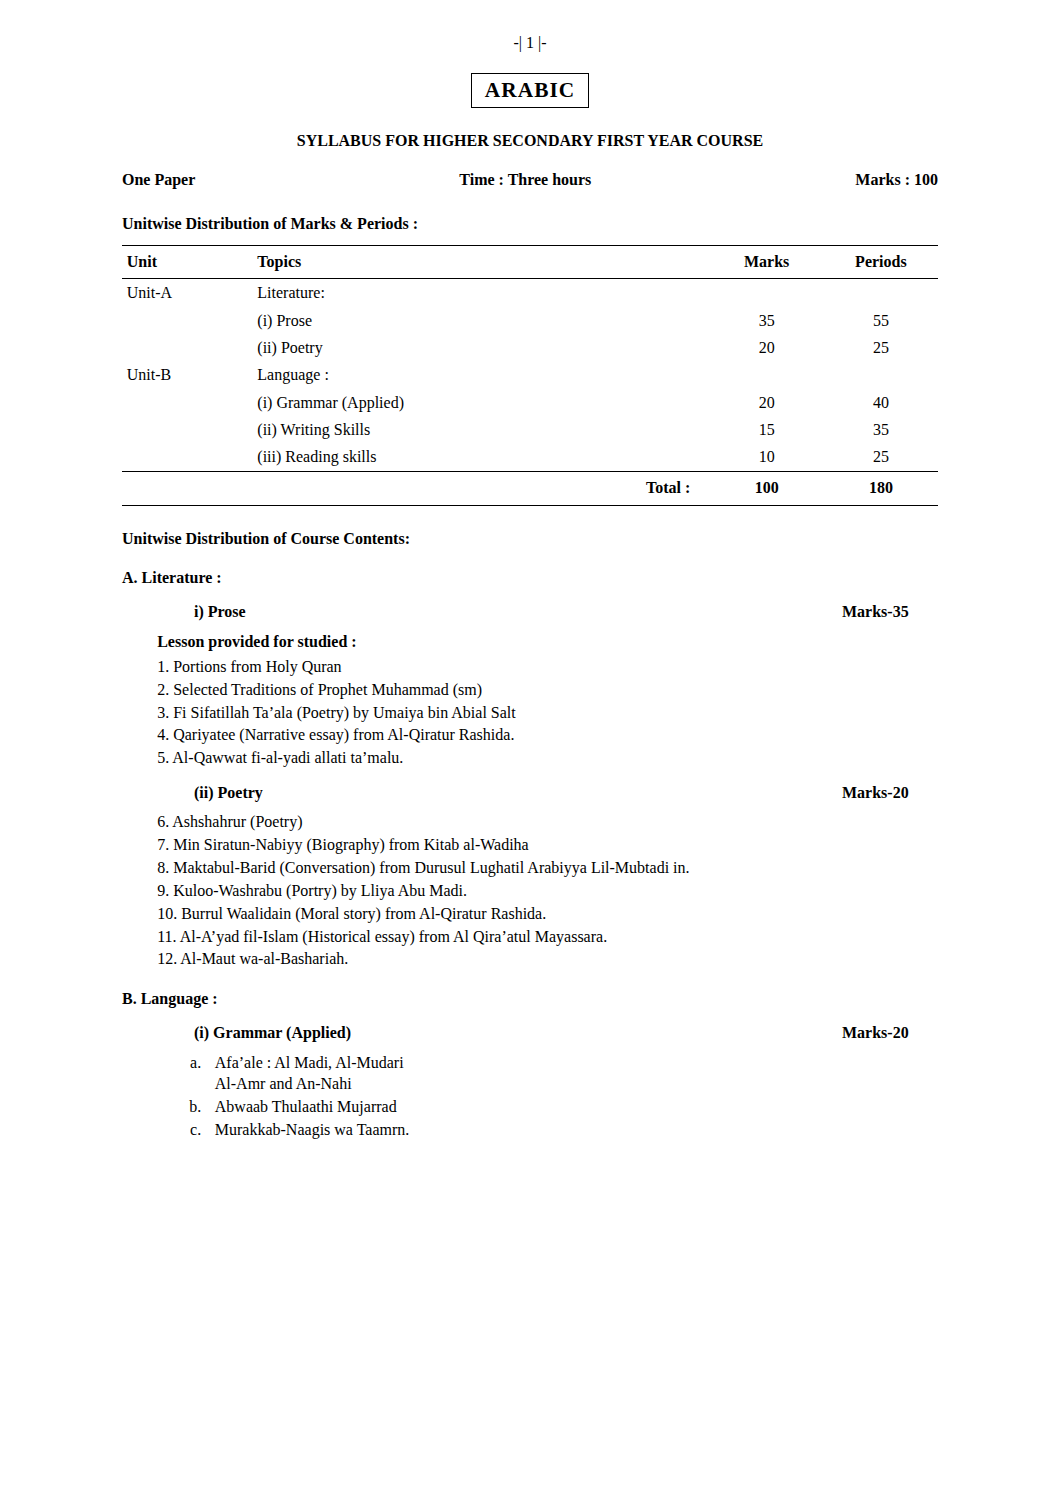-| 1 |-
ARABIC
SYLLABUS FOR HIGHER SECONDARY FIRST YEAR COURSE
One Paper Time : Three hours Marks : 100
Unitwise Distribution of Marks & Periods :
| Unit | Topics | Marks | Periods |
| --- | --- | --- | --- |
| Unit-A | Literature: | | |
| | (i) Prose | 35 | 55 |
| | (ii) Poetry | 20 | 25 |
| Unit-B | Language : | | |
| | (i) Grammar (Applied) | 20 | 40 |
| | (ii) Writing Skills | 15 | 35 |
| | (iii) Reading skills | 10 | 25 |
| | Total : | 100 | 180 |
Unitwise Distribution of Course Contents:
A. Literature :
i) Prose Marks-35
Lesson provided for studied :
1. Portions from Holy Quran
2. Selected Traditions of Prophet Muhammad (sm)
3. Fi Sifatillah Ta’ala (Poetry) by Umaiya bin Abial Salt
4. Qariyatee (Narrative essay) from Al-Qiratur Rashida.
5. Al-Qawwat fi-al-yadi allati ta’malu.
(ii) Poetry Marks-20
6. Ashshahrur (Poetry)
7. Min Siratun-Nabiyy (Biography) from Kitab al-Wadiha
8. Maktabul-Barid (Conversation) from Durusul Lughatil Arabiyya Lil-Mubtadi in.
9. Kuloo-Washrabu (Portry) by Lliya Abu Madi.
10. Burrul Waalidain (Moral story) from Al-Qiratur Rashida.
11. Al-A’yad fil-Islam (Historical essay) from Al Qira’atul Mayassara.
12. Al-Maut wa-al-Bashariah.
B. Language :
(i) Grammar (Applied) Marks-20
Afa’ale : Al Madi, Al-Mudari
Al-Amr and An-Nahi
Abwaab Thulaathi Mujarrad
Murakkab-Naagis wa Taamrn.